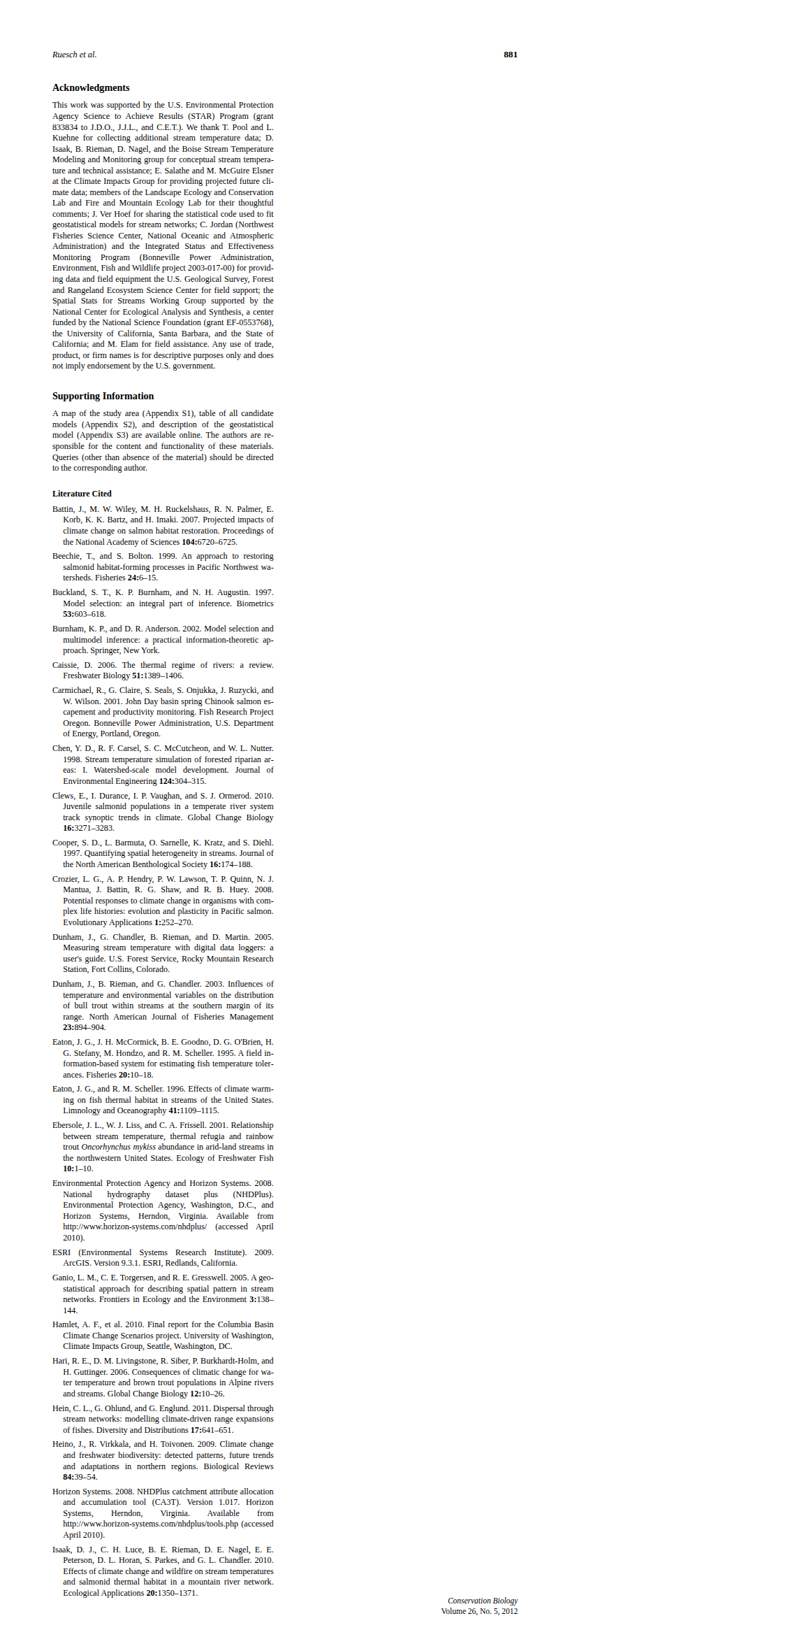Ruesch et al. 881
Acknowledgments
This work was supported by the U.S. Environmental Protection Agency Science to Achieve Results (STAR) Program (grant 833834 to J.D.O., J.J.L., and C.E.T.). We thank T. Pool and L. Kuehne for collecting additional stream temperature data; D. Isaak, B. Rieman, D. Nagel, and the Boise Stream Temperature Modeling and Monitoring group for conceptual stream temperature and technical assistance; E. Salathe and M. McGuire Elsner at the Climate Impacts Group for providing projected future climate data; members of the Landscape Ecology and Conservation Lab and Fire and Mountain Ecology Lab for their thoughtful comments; J. Ver Hoef for sharing the statistical code used to fit geostatistical models for stream networks; C. Jordan (Northwest Fisheries Science Center, National Oceanic and Atmospheric Administration) and the Integrated Status and Effectiveness Monitoring Program (Bonneville Power Administration, Environment, Fish and Wildlife project 2003-017-00) for providing data and field equipment the U.S. Geological Survey, Forest and Rangeland Ecosystem Science Center for field support; the Spatial Stats for Streams Working Group supported by the National Center for Ecological Analysis and Synthesis, a center funded by the National Science Foundation (grant EF-0553768), the University of California, Santa Barbara, and the State of California; and M. Elam for field assistance. Any use of trade, product, or firm names is for descriptive purposes only and does not imply endorsement by the U.S. government.
Supporting Information
A map of the study area (Appendix S1), table of all candidate models (Appendix S2), and description of the geostatistical model (Appendix S3) are available online. The authors are responsible for the content and functionality of these materials. Queries (other than absence of the material) should be directed to the corresponding author.
Literature Cited
Battin, J., M. W. Wiley, M. H. Ruckelshaus, R. N. Palmer, E. Korb, K. K. Bartz, and H. Imaki. 2007. Projected impacts of climate change on salmon habitat restoration. Proceedings of the National Academy of Sciences 104: 6720–6725.
Beechie, T., and S. Bolton. 1999. An approach to restoring salmonid habitat-forming processes in Pacific Northwest watersheds. Fisheries 24: 6–15.
Buckland, S. T., K. P. Burnham, and N. H. Augustin. 1997. Model selection: an integral part of inference. Biometrics 53: 603–618.
Burnham, K. P., and D. R. Anderson. 2002. Model selection and multimodel inference: a practical information-theoretic approach. Springer, New York.
Caissie, D. 2006. The thermal regime of rivers: a review. Freshwater Biology 51: 1389–1406.
Carmichael, R., G. Claire, S. Seals, S. Onjukka, J. Ruzycki, and W. Wilson. 2001. John Day basin spring Chinook salmon escapement and productivity monitoring. Fish Research Project Oregon. Bonneville Power Administration, U.S. Department of Energy, Portland, Oregon.
Chen, Y. D., R. F. Carsel, S. C. McCutcheon, and W. L. Nutter. 1998. Stream temperature simulation of forested riparian areas: I. Watershed-scale model development. Journal of Environmental Engineering 124: 304–315.
Clews, E., I. Durance, I. P. Vaughan, and S. J. Ormerod. 2010. Juvenile salmonid populations in a temperate river system track synoptic trends in climate. Global Change Biology 16: 3271–3283.
Cooper, S. D., L. Barmuta, O. Sarnelle, K. Kratz, and S. Diehl. 1997. Quantifying spatial heterogeneity in streams. Journal of the North American Benthological Society 16: 174–188.
Crozier, L. G., A. P. Hendry, P. W. Lawson, T. P. Quinn, N. J. Mantua, J. Battin, R. G. Shaw, and R. B. Huey. 2008. Potential responses to climate change in organisms with complex life histories: evolution and plasticity in Pacific salmon. Evolutionary Applications 1: 252–270.
Dunham, J., G. Chandler, B. Rieman, and D. Martin. 2005. Measuring stream temperature with digital data loggers: a user's guide. U.S. Forest Service, Rocky Mountain Research Station, Fort Collins, Colorado.
Dunham, J., B. Rieman, and G. Chandler. 2003. Influences of temperature and environmental variables on the distribution of bull trout within streams at the southern margin of its range. North American Journal of Fisheries Management 23: 894–904.
Eaton, J. G., J. H. McCormick, B. E. Goodno, D. G. O'Brien, H. G. Stefany, M. Hondzo, and R. M. Scheller. 1995. A field information-based system for estimating fish temperature tolerances. Fisheries 20: 10–18.
Eaton, J. G., and R. M. Scheller. 1996. Effects of climate warming on fish thermal habitat in streams of the United States. Limnology and Oceanography 41: 1109–1115.
Ebersole, J. L., W. J. Liss, and C. A. Frissell. 2001. Relationship between stream temperature, thermal refugia and rainbow trout Oncorhynchus mykiss abundance in arid-land streams in the northwestern United States. Ecology of Freshwater Fish 10: 1–10.
Environmental Protection Agency and Horizon Systems. 2008. National hydrography dataset plus (NHDPlus). Environmental Protection Agency, Washington, D.C., and Horizon Systems, Herndon, Virginia. Available from http://www.horizon-systems.com/nhdplus/ (accessed April 2010).
ESRI (Environmental Systems Research Institute). 2009. ArcGIS. Version 9.3.1. ESRI, Redlands, California.
Ganio, L. M., C. E. Torgersen, and R. E. Gresswell. 2005. A geostatistical approach for describing spatial pattern in stream networks. Frontiers in Ecology and the Environment 3: 138–144.
Hamlet, A. F., et al. 2010. Final report for the Columbia Basin Climate Change Scenarios project. University of Washington, Climate Impacts Group, Seattle, Washington, DC.
Hari, R. E., D. M. Livingstone, R. Siber, P. Burkhardt-Holm, and H. Guttinger. 2006. Consequences of climatic change for water temperature and brown trout populations in Alpine rivers and streams. Global Change Biology 12: 10–26.
Hein, C. L., G. Ohlund, and G. Englund. 2011. Dispersal through stream networks: modelling climate-driven range expansions of fishes. Diversity and Distributions 17: 641–651.
Heino, J., R. Virkkala, and H. Toivonen. 2009. Climate change and freshwater biodiversity: detected patterns, future trends and adaptations in northern regions. Biological Reviews 84: 39–54.
Horizon Systems. 2008. NHDPlus catchment attribute allocation and accumulation tool (CA3T). Version 1.017. Horizon Systems, Herndon, Virginia. Available from http://www.horizon-systems.com/nhdplus/tools.php (accessed April 2010).
Isaak, D. J., C. H. Luce, B. E. Rieman, D. E. Nagel, E. E. Peterson, D. L. Horan, S. Parkes, and G. L. Chandler. 2010. Effects of climate change and wildfire on stream temperatures and salmonid thermal habitat in a mountain river network. Ecological Applications 20: 1350–1371.
Conservation Biology
Volume 26, No. 5, 2012